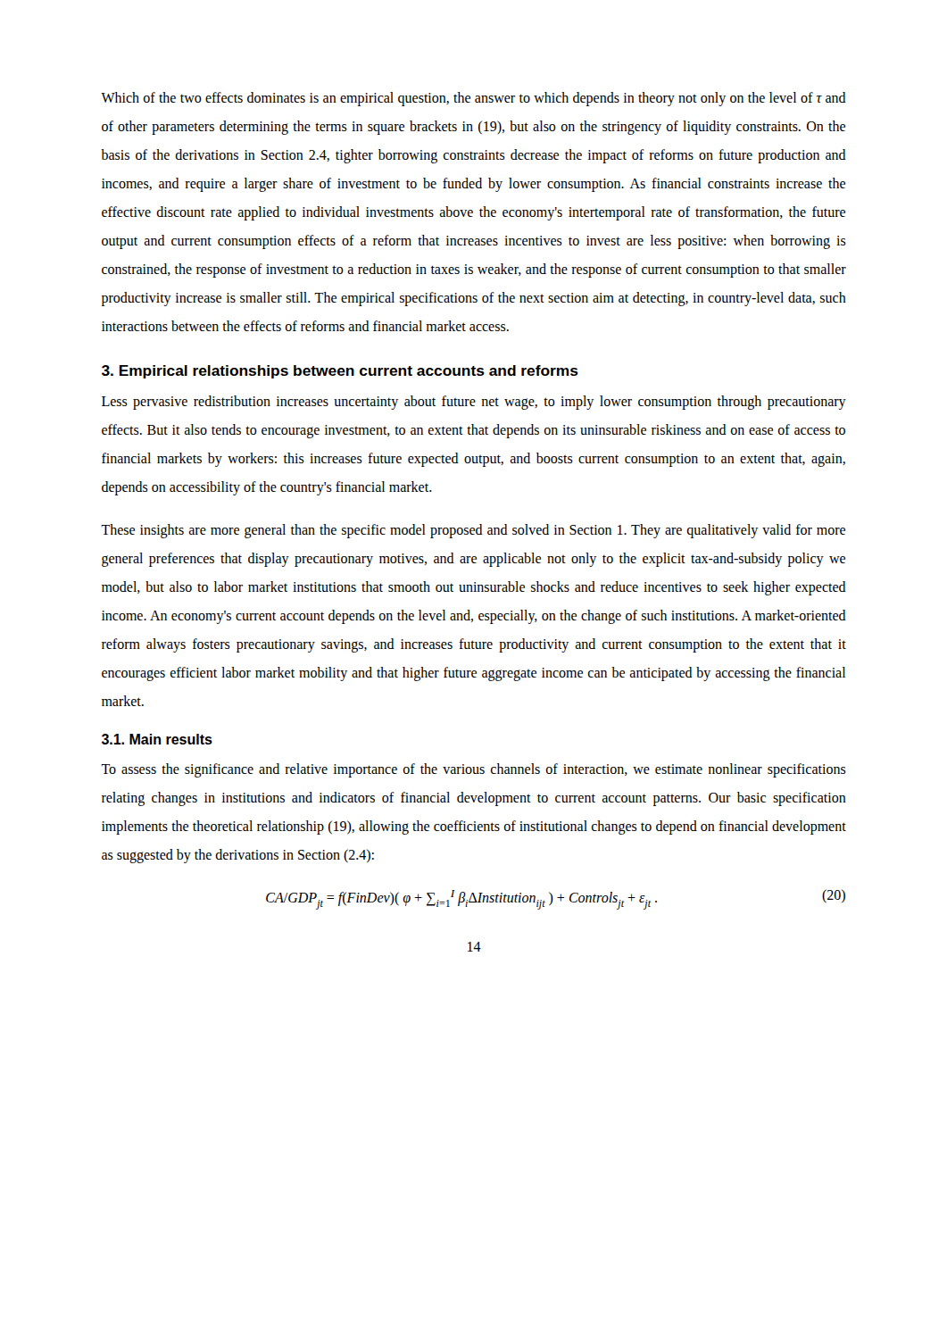Which of the two effects dominates is an empirical question, the answer to which depends in theory not only on the level of τ and of other parameters determining the terms in square brackets in (19), but also on the stringency of liquidity constraints. On the basis of the derivations in Section 2.4, tighter borrowing constraints decrease the impact of reforms on future production and incomes, and require a larger share of investment to be funded by lower consumption. As financial constraints increase the effective discount rate applied to individual investments above the economy's intertemporal rate of transformation, the future output and current consumption effects of a reform that increases incentives to invest are less positive: when borrowing is constrained, the response of investment to a reduction in taxes is weaker, and the response of current consumption to that smaller productivity increase is smaller still. The empirical specifications of the next section aim at detecting, in country-level data, such interactions between the effects of reforms and financial market access.
3. Empirical relationships between current accounts and reforms
Less pervasive redistribution increases uncertainty about future net wage, to imply lower consumption through precautionary effects. But it also tends to encourage investment, to an extent that depends on its uninsurable riskiness and on ease of access to financial markets by workers: this increases future expected output, and boosts current consumption to an extent that, again, depends on accessibility of the country's financial market.
These insights are more general than the specific model proposed and solved in Section 1. They are qualitatively valid for more general preferences that display precautionary motives, and are applicable not only to the explicit tax-and-subsidy policy we model, but also to labor market institutions that smooth out uninsurable shocks and reduce incentives to seek higher expected income. An economy's current account depends on the level and, especially, on the change of such institutions. A market-oriented reform always fosters precautionary savings, and increases future productivity and current consumption to the extent that it encourages efficient labor market mobility and that higher future aggregate income can be anticipated by accessing the financial market.
3.1. Main results
To assess the significance and relative importance of the various channels of interaction, we estimate nonlinear specifications relating changes in institutions and indicators of financial development to current account patterns. Our basic specification implements the theoretical relationship (19), allowing the coefficients of institutional changes to depend on financial development as suggested by the derivations in Section (2.4):
CA/GDPjt = f(FinDev)( φ + ∑i=1I βiΔInstitutionijt ) + Controlsjt + εjt . (20)
14